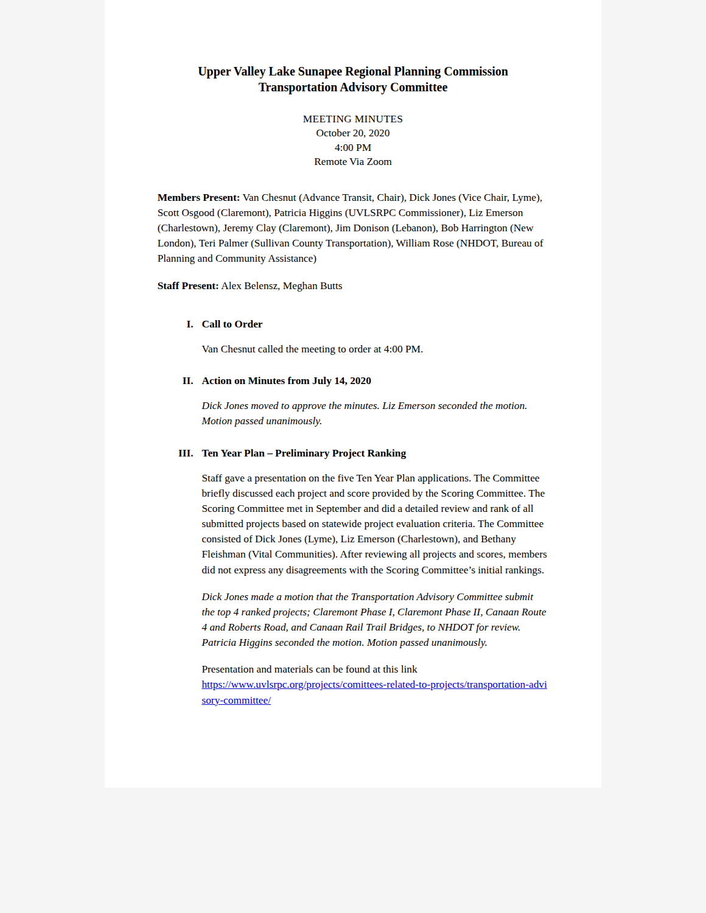Upper Valley Lake Sunapee Regional Planning Commission
Transportation Advisory Committee
MEETING MINUTES
October 20, 2020
4:00 PM
Remote Via Zoom
Members Present: Van Chesnut (Advance Transit, Chair), Dick Jones (Vice Chair, Lyme), Scott Osgood (Claremont), Patricia Higgins (UVLSRPC Commissioner), Liz Emerson (Charlestown), Jeremy Clay (Claremont), Jim Donison (Lebanon), Bob Harrington (New London), Teri Palmer (Sullivan County Transportation), William Rose (NHDOT, Bureau of Planning and Community Assistance)
Staff Present: Alex Belensz, Meghan Butts
I.
Call to Order
Van Chesnut called the meeting to order at 4:00 PM.
II.
Action on Minutes from July 14, 2020
Dick Jones moved to approve the minutes. Liz Emerson seconded the motion. Motion passed unanimously.
III.
Ten Year Plan – Preliminary Project Ranking
Staff gave a presentation on the five Ten Year Plan applications. The Committee briefly discussed each project and score provided by the Scoring Committee. The Scoring Committee met in September and did a detailed review and rank of all submitted projects based on statewide project evaluation criteria. The Committee consisted of Dick Jones (Lyme), Liz Emerson (Charlestown), and Bethany Fleishman (Vital Communities). After reviewing all projects and scores, members did not express any disagreements with the Scoring Committee’s initial rankings.
Dick Jones made a motion that the Transportation Advisory Committee submit the top 4 ranked projects; Claremont Phase I, Claremont Phase II, Canaan Route 4 and Roberts Road, and Canaan Rail Trail Bridges, to NHDOT for review. Patricia Higgins seconded the motion. Motion passed unanimously.
Presentation and materials can be found at this link
https://www.uvlsrpc.org/projects/comittees-related-to-projects/transportation-advisory-committee/